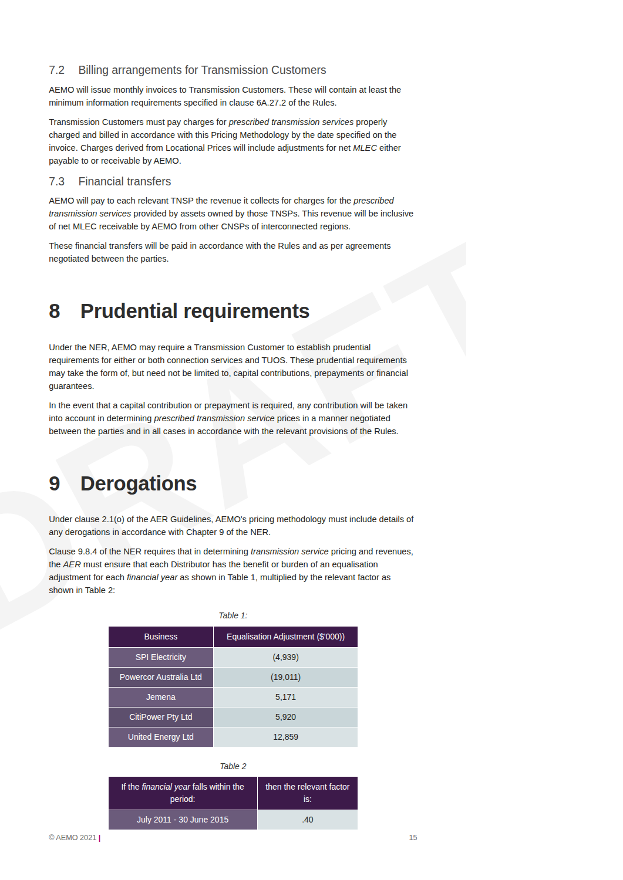DRAFT
7.2 Billing arrangements for Transmission Customers
AEMO will issue monthly invoices to Transmission Customers. These will contain at least the minimum information requirements specified in clause 6A.27.2 of the Rules.
Transmission Customers must pay charges for prescribed transmission services properly charged and billed in accordance with this Pricing Methodology by the date specified on the invoice. Charges derived from Locational Prices will include adjustments for net MLEC either payable to or receivable by AEMO.
7.3 Financial transfers
AEMO will pay to each relevant TNSP the revenue it collects for charges for the prescribed transmission services provided by assets owned by those TNSPs. This revenue will be inclusive of net MLEC receivable by AEMO from other CNSPs of interconnected regions.
These financial transfers will be paid in accordance with the Rules and as per agreements negotiated between the parties.
8 Prudential requirements
Under the NER, AEMO may require a Transmission Customer to establish prudential requirements for either or both connection services and TUOS. These prudential requirements may take the form of, but need not be limited to, capital contributions, prepayments or financial guarantees.
In the event that a capital contribution or prepayment is required, any contribution will be taken into account in determining prescribed transmission service prices in a manner negotiated between the parties and in all cases in accordance with the relevant provisions of the Rules.
9 Derogations
Under clause 2.1(o) of the AER Guidelines, AEMO's pricing methodology must include details of any derogations in accordance with Chapter 9 of the NER.
Clause 9.8.4 of the NER requires that in determining transmission service pricing and revenues, the AER must ensure that each Distributor has the benefit or burden of an equalisation adjustment for each financial year as shown in Table 1, multiplied by the relevant factor as shown in Table 2:
Table 1:
| Business | Equalisation Adjustment ($'000)) |
| --- | --- |
| SPI Electricity | (4,939) |
| Powercor Australia Ltd | (19,011) |
| Jemena | 5,171 |
| CitiPower Pty Ltd | 5,920 |
| United Energy Ltd | 12,859 |
Table 2
| If the financial year falls within the period: | then the relevant factor is: |
| --- | --- |
| July 2011 - 30 June 2015 | .40 |
© AEMO 2021 |
15